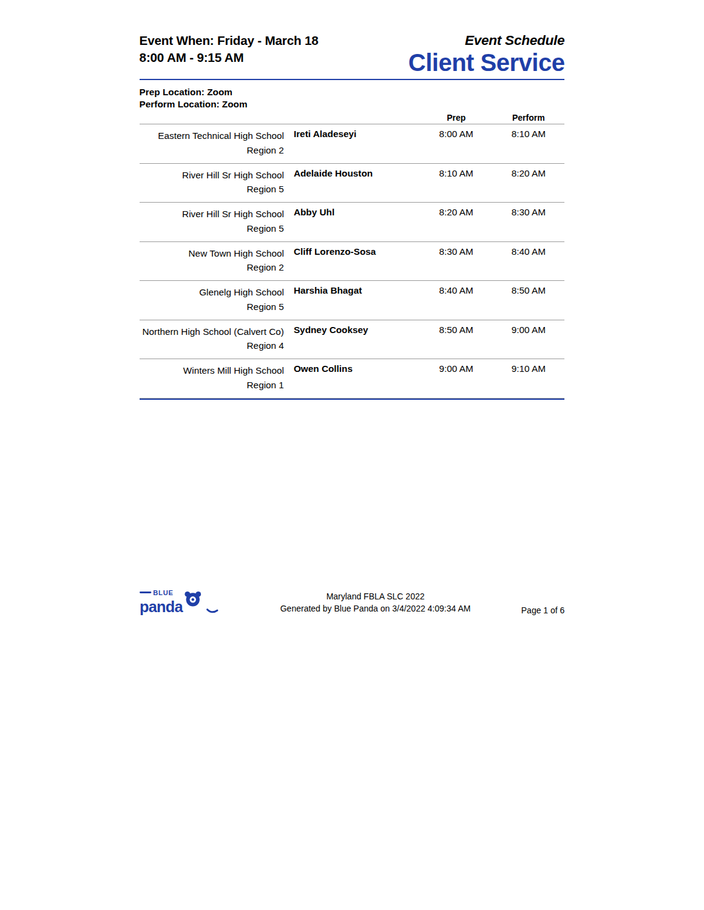Event When: Friday - March 18
8:00 AM - 9:15 AM
Event Schedule
Client Service
Prep Location: Zoom
Perform Location: Zoom
| | | Prep | Perform |
| --- | --- | --- | --- |
| Eastern Technical High School Region 2 | Ireti Aladeseyi | 8:00 AM | 8:10 AM |
| River Hill Sr High School Region 5 | Adelaide Houston | 8:10 AM | 8:20 AM |
| River Hill Sr High School Region 5 | Abby Uhl | 8:20 AM | 8:30 AM |
| New Town High School Region 2 | Cliff Lorenzo-Sosa | 8:30 AM | 8:40 AM |
| Glenelg High School Region 5 | Harshia Bhagat | 8:40 AM | 8:50 AM |
| Northern High School (Calvert Co) Region 4 | Sydney Cooksey | 8:50 AM | 9:00 AM |
| Winters Mill High School Region 1 | Owen Collins | 9:00 AM | 9:10 AM |
BLUE panda
Maryland FBLA SLC 2022
Generated by Blue Panda on 3/4/2022 4:09:34 AM
Page 1 of 6